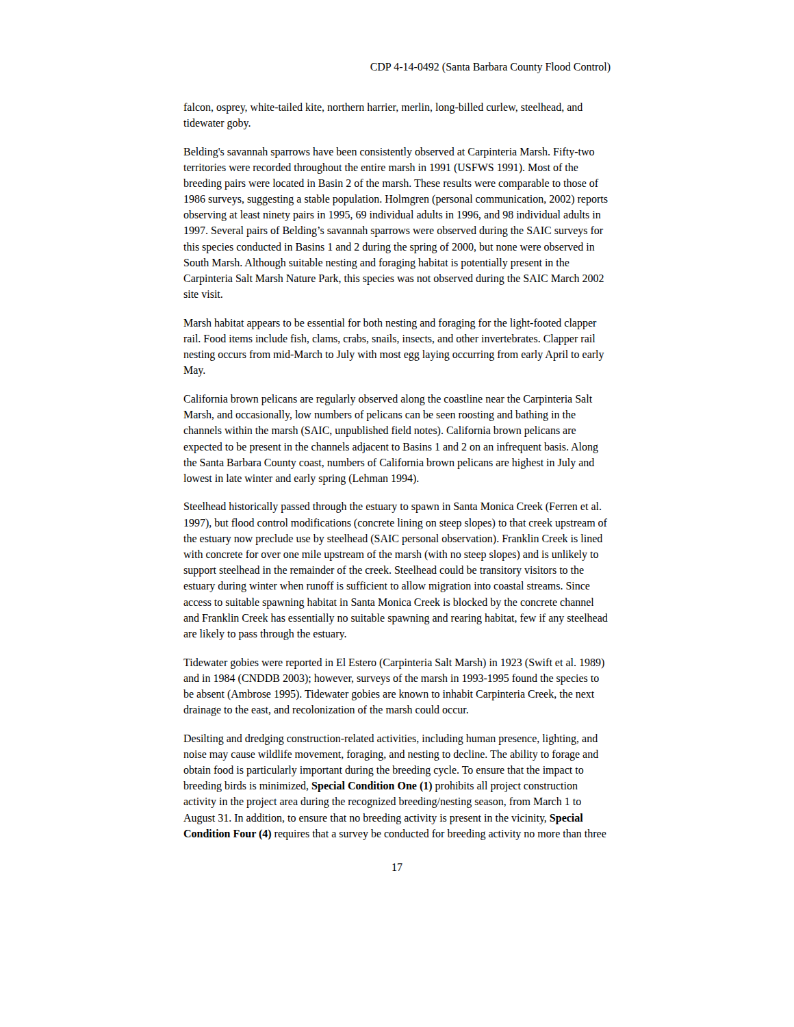CDP 4-14-0492 (Santa Barbara County Flood Control)
falcon, osprey, white-tailed kite, northern harrier, merlin, long-billed curlew, steelhead, and tidewater goby.
Belding's savannah sparrows have been consistently observed at Carpinteria Marsh. Fifty-two territories were recorded throughout the entire marsh in 1991 (USFWS 1991). Most of the breeding pairs were located in Basin 2 of the marsh. These results were comparable to those of 1986 surveys, suggesting a stable population. Holmgren (personal communication, 2002) reports observing at least ninety pairs in 1995, 69 individual adults in 1996, and 98 individual adults in 1997. Several pairs of Belding’s savannah sparrows were observed during the SAIC surveys for this species conducted in Basins 1 and 2 during the spring of 2000, but none were observed in South Marsh. Although suitable nesting and foraging habitat is potentially present in the Carpinteria Salt Marsh Nature Park, this species was not observed during the SAIC March 2002 site visit.
Marsh habitat appears to be essential for both nesting and foraging for the light-footed clapper rail. Food items include fish, clams, crabs, snails, insects, and other invertebrates. Clapper rail nesting occurs from mid-March to July with most egg laying occurring from early April to early May.
California brown pelicans are regularly observed along the coastline near the Carpinteria Salt Marsh, and occasionally, low numbers of pelicans can be seen roosting and bathing in the channels within the marsh (SAIC, unpublished field notes). California brown pelicans are expected to be present in the channels adjacent to Basins 1 and 2 on an infrequent basis. Along the Santa Barbara County coast, numbers of California brown pelicans are highest in July and lowest in late winter and early spring (Lehman 1994).
Steelhead historically passed through the estuary to spawn in Santa Monica Creek (Ferren et al. 1997), but flood control modifications (concrete lining on steep slopes) to that creek upstream of the estuary now preclude use by steelhead (SAIC personal observation). Franklin Creek is lined with concrete for over one mile upstream of the marsh (with no steep slopes) and is unlikely to support steelhead in the remainder of the creek. Steelhead could be transitory visitors to the estuary during winter when runoff is sufficient to allow migration into coastal streams. Since access to suitable spawning habitat in Santa Monica Creek is blocked by the concrete channel and Franklin Creek has essentially no suitable spawning and rearing habitat, few if any steelhead are likely to pass through the estuary.
Tidewater gobies were reported in El Estero (Carpinteria Salt Marsh) in 1923 (Swift et al. 1989) and in 1984 (CNDDB 2003); however, surveys of the marsh in 1993-1995 found the species to be absent (Ambrose 1995). Tidewater gobies are known to inhabit Carpinteria Creek, the next drainage to the east, and recolonization of the marsh could occur.
Desilting and dredging construction-related activities, including human presence, lighting, and noise may cause wildlife movement, foraging, and nesting to decline. The ability to forage and obtain food is particularly important during the breeding cycle. To ensure that the impact to breeding birds is minimized, Special Condition One (1) prohibits all project construction activity in the project area during the recognized breeding/nesting season, from March 1 to August 31. In addition, to ensure that no breeding activity is present in the vicinity, Special Condition Four (4) requires that a survey be conducted for breeding activity no more than three
17